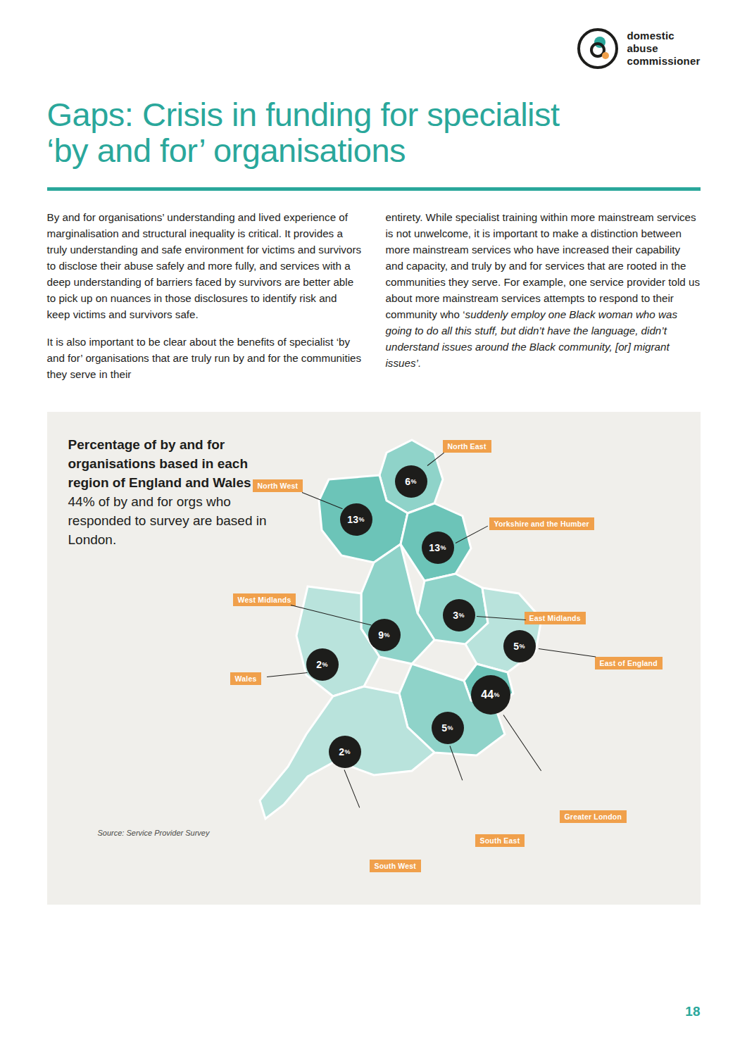domestic
abuse
commissioner
Gaps: Crisis in funding for specialist
‘by and for’ organisations
By and for organisations’ understanding and lived experience of marginalisation and structural inequality is critical. It provides a truly understanding and safe environment for victims and survivors to disclose their abuse safely and more fully, and services with a deep understanding of barriers faced by survivors are better able to pick up on nuances in those disclosures to identify risk and keep victims and survivors safe.
It is also important to be clear about the benefits of specialist ‘by and for’ organisations that are truly run by and for the communities they serve in their
entirety. While specialist training within more mainstream services is not unwelcome, it is important to make a distinction between more mainstream services who have increased their capability and capacity, and truly by and for services that are rooted in the communities they serve. For example, one service provider told us about more mainstream services attempts to respond to their community who ‘suddenly employ one Black woman who was going to do all this stuff, but didn’t have the language, didn’t understand issues around the Black community, [or] migrant issues’.
Percentage of by and for organisations based in each region of England and Wales e.g. 44% of by and for orgs who responded to survey are based in London.
Source: Service Provider Survey
6%
13%
13%
3%
9%
2%
5%
44%
5%
2%
North East
North West
Yorkshire and the Humber
West Midlands
East Midlands
East of England
Wales
Greater London
South East
South West
18